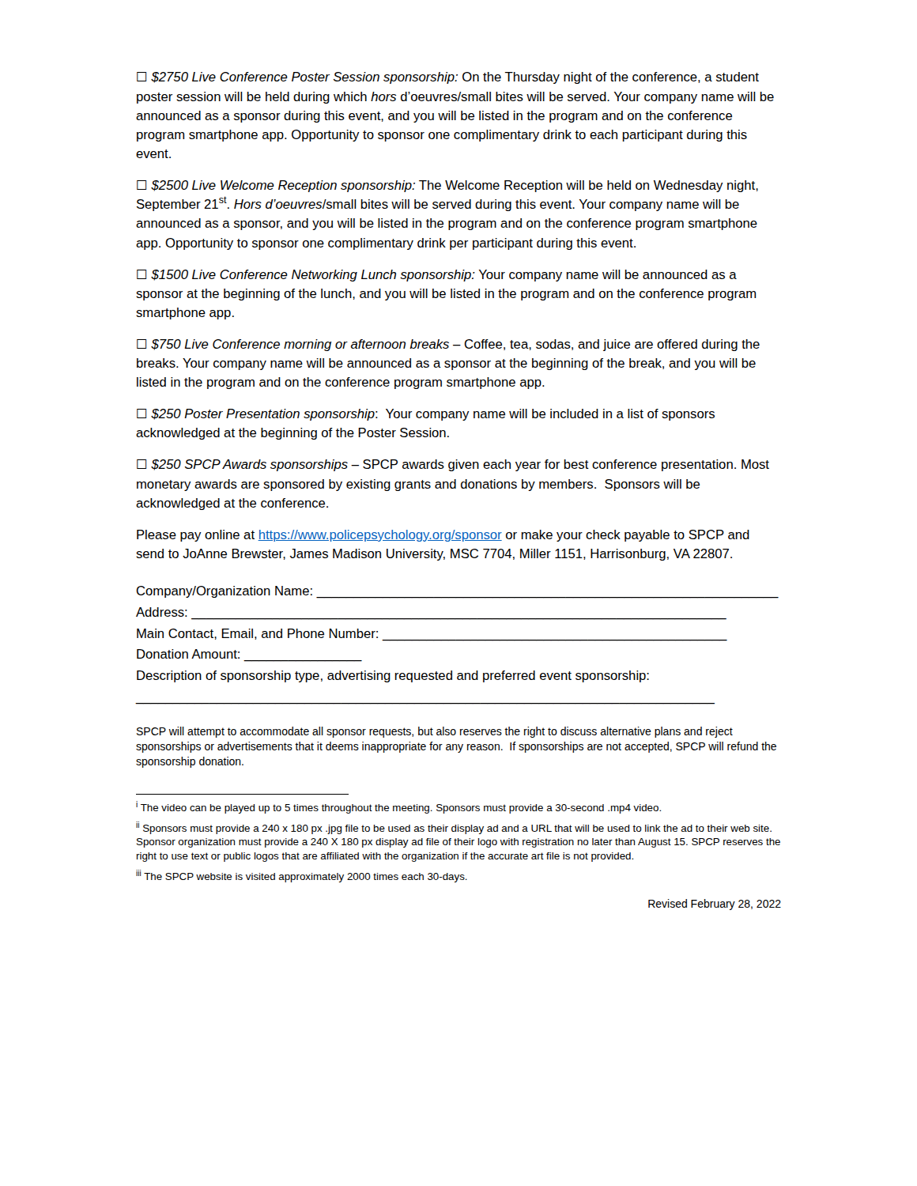☐ $2750 Live Conference Poster Session sponsorship: On the Thursday night of the conference, a student poster session will be held during which hors d’oeuvres/small bites will be served. Your company name will be announced as a sponsor during this event, and you will be listed in the program and on the conference program smartphone app. Opportunity to sponsor one complimentary drink to each participant during this event.
☐ $2500 Live Welcome Reception sponsorship: The Welcome Reception will be held on Wednesday night, September 21st. Hors d’oeuvres/small bites will be served during this event. Your company name will be announced as a sponsor, and you will be listed in the program and on the conference program smartphone app. Opportunity to sponsor one complimentary drink per participant during this event.
☐ $1500 Live Conference Networking Lunch sponsorship: Your company name will be announced as a sponsor at the beginning of the lunch, and you will be listed in the program and on the conference program smartphone app.
☐ $750 Live Conference morning or afternoon breaks – Coffee, tea, sodas, and juice are offered during the breaks. Your company name will be announced as a sponsor at the beginning of the break, and you will be listed in the program and on the conference program smartphone app.
☐ $250 Poster Presentation sponsorship: Your company name will be included in a list of sponsors acknowledged at the beginning of the Poster Session.
☐ $250 SPCP Awards sponsorships – SPCP awards given each year for best conference presentation. Most monetary awards are sponsored by existing grants and donations by members. Sponsors will be acknowledged at the conference.
Please pay online at https://www.policepsychology.org/sponsor or make your check payable to SPCP and send to JoAnne Brewster, James Madison University, MSC 7704, Miller 1151, Harrisonburg, VA 22807.
Company/Organization Name: _______________________________________________________________
Address: _________________________________________________________________________
Main Contact, Email, and Phone Number: _______________________________________________
Donation Amount: ________________
Description of sponsorship type, advertising requested and preferred event sponsorship:
_______________________________________________________________________________
SPCP will attempt to accommodate all sponsor requests, but also reserves the right to discuss alternative plans and reject sponsorships or advertisements that it deems inappropriate for any reason. If sponsorships are not accepted, SPCP will refund the sponsorship donation.
i The video can be played up to 5 times throughout the meeting. Sponsors must provide a 30-second .mp4 video.
ii Sponsors must provide a 240 x 180 px .jpg file to be used as their display ad and a URL that will be used to link the ad to their web site. Sponsor organization must provide a 240 X 180 px display ad file of their logo with registration no later than August 15. SPCP reserves the right to use text or public logos that are affiliated with the organization if the accurate art file is not provided.
iii The SPCP website is visited approximately 2000 times each 30-days.
Revised February 28, 2022